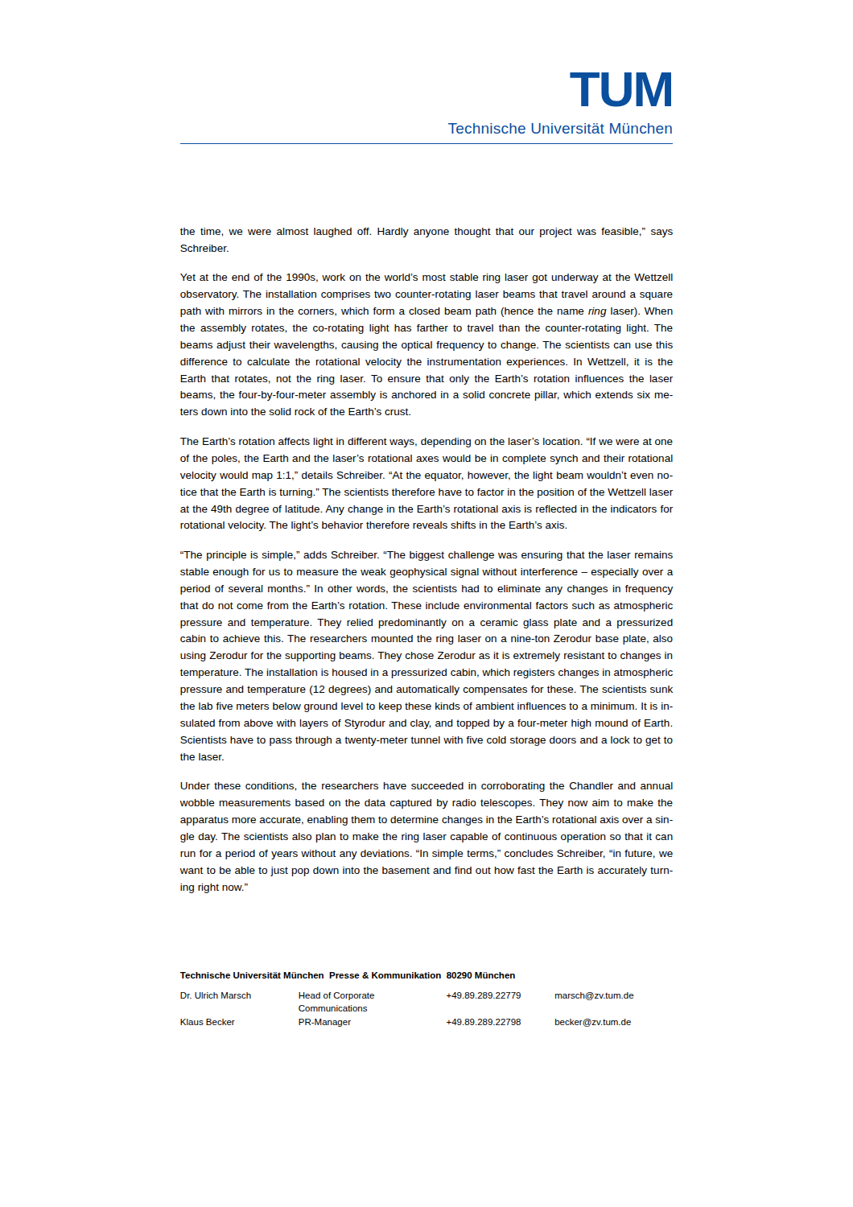TUM
Technische Universität München
the time, we were almost laughed off. Hardly anyone thought that our project was feasible,” says Schreiber.
Yet at the end of the 1990s, work on the world’s most stable ring laser got underway at the Wettzell observatory. The installation comprises two counter-rotating laser beams that travel around a square path with mirrors in the corners, which form a closed beam path (hence the name ring laser). When the assembly rotates, the co-rotating light has farther to travel than the counter-rotating light. The beams adjust their wavelengths, causing the optical frequency to change. The scientists can use this difference to calculate the rotational velocity the instrumentation experiences. In Wettzell, it is the Earth that rotates, not the ring laser. To ensure that only the Earth’s rotation influences the laser beams, the four-by-four-meter assembly is anchored in a solid concrete pillar, which extends six meters down into the solid rock of the Earth’s crust.
The Earth’s rotation affects light in different ways, depending on the laser’s location. “If we were at one of the poles, the Earth and the laser’s rotational axes would be in complete synch and their rotational velocity would map 1:1,” details Schreiber. “At the equator, however, the light beam wouldn’t even notice that the Earth is turning.” The scientists therefore have to factor in the position of the Wettzell laser at the 49th degree of latitude. Any change in the Earth’s rotational axis is reflected in the indicators for rotational velocity. The light’s behavior therefore reveals shifts in the Earth’s axis.
“The principle is simple,” adds Schreiber. “The biggest challenge was ensuring that the laser remains stable enough for us to measure the weak geophysical signal without interference – especially over a period of several months.” In other words, the scientists had to eliminate any changes in frequency that do not come from the Earth’s rotation. These include environmental factors such as atmospheric pressure and temperature. They relied predominantly on a ceramic glass plate and a pressurized cabin to achieve this. The researchers mounted the ring laser on a nine-ton Zerodur base plate, also using Zerodur for the supporting beams. They chose Zerodur as it is extremely resistant to changes in temperature. The installation is housed in a pressurized cabin, which registers changes in atmospheric pressure and temperature (12 degrees) and automatically compensates for these. The scientists sunk the lab five meters below ground level to keep these kinds of ambient influences to a minimum. It is insulated from above with layers of Styrodur and clay, and topped by a four-meter high mound of Earth. Scientists have to pass through a twenty-meter tunnel with five cold storage doors and a lock to get to the laser.
Under these conditions, the researchers have succeeded in corroborating the Chandler and annual wobble measurements based on the data captured by radio telescopes. They now aim to make the apparatus more accurate, enabling them to determine changes in the Earth’s rotational axis over a single day. The scientists also plan to make the ring laser capable of continuous operation so that it can run for a period of years without any deviations. “In simple terms,” concludes Schreiber, “in future, we want to be able to just pop down into the basement and find out how fast the Earth is accurately turning right now.”
Technische Universität München Presse & Kommunikation 80290 München
| Dr. Ulrich Marsch | Head of Corporate Communications | +49.89.289.22779 | marsch@zv.tum.de |
| Klaus Becker | PR-Manager | +49.89.289.22798 | becker@zv.tum.de |